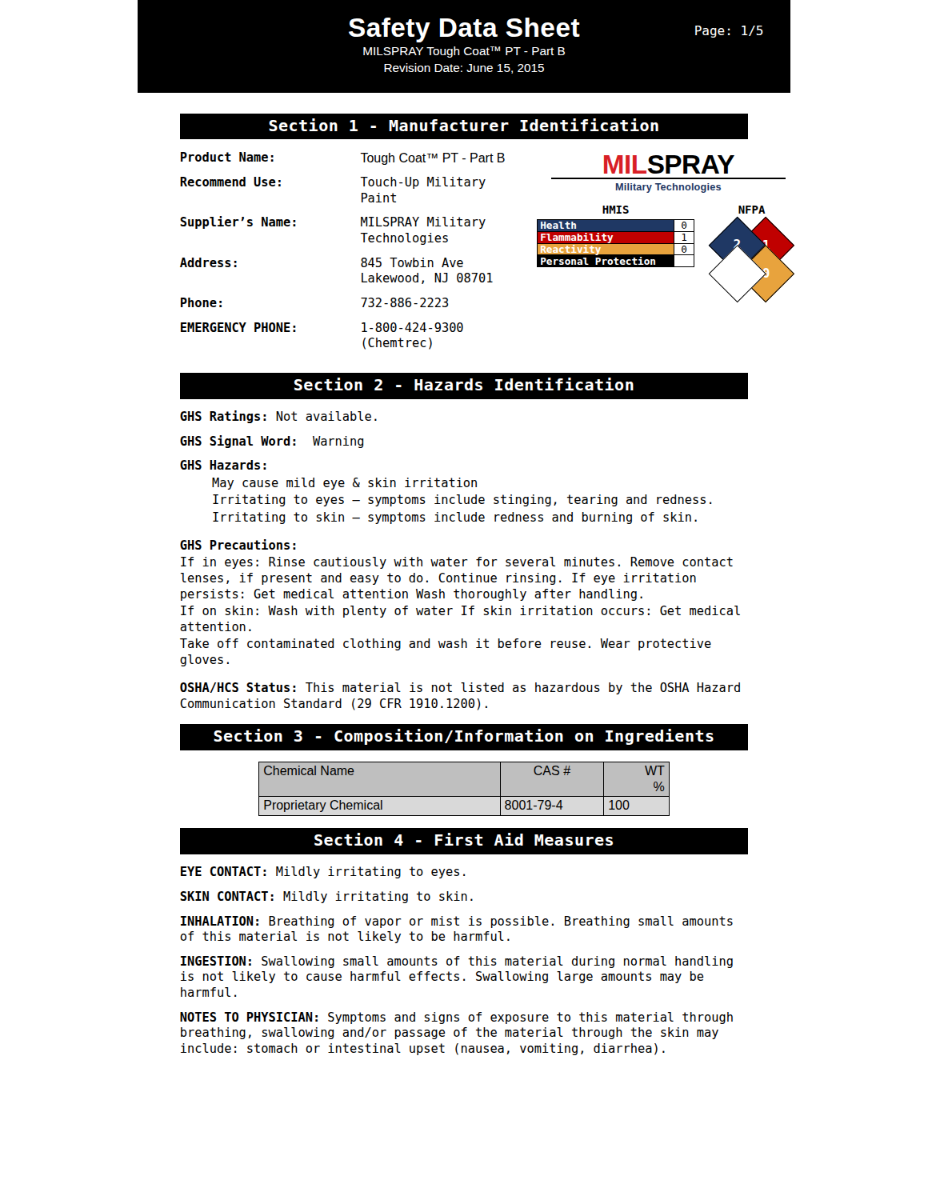Page: 1/5
Safety Data Sheet
MILSPRAY Tough Coat™ PT - Part B
Revision Date: June 15, 2015
Section 1 - Manufacturer Identification
| Product Name: | Tough Coat™ PT - Part B |
| Recommend Use: | Touch-Up Military Paint |
| Supplier’s Name: | MILSPRAY Military Technologies |
| Address: | 845 Towbin Ave Lakewood, NJ 08701 |
| Phone: | 732-886-2223 |
| EMERGENCY PHONE: | 1-800-424-9300 (Chemtrec) |
MIL SPRAY
Military Technologies
HMIS
| Health | 0 |
| Flammability | 1 |
| Reactivity | 0 |
| Personal Protection | |
NFPA
1
2
0
Section 2 - Hazards Identification
GHS Ratings: Not available.
GHS Signal Word: Warning
GHS Hazards:
May cause mild eye & skin irritation
Irritating to eyes – symptoms include stinging, tearing and redness.
Irritating to skin – symptoms include redness and burning of skin.
GHS Precautions:
If in eyes: Rinse cautiously with water for several minutes. Remove contact lenses, if present and easy to do. Continue rinsing. If eye irritation persists: Get medical attention Wash thoroughly after handling.
If on skin: Wash with plenty of water If skin irritation occurs: Get medical attention.
Take off contaminated clothing and wash it before reuse. Wear protective gloves.
OSHA/HCS Status: This material is not listed as hazardous by the OSHA Hazard Communication Standard (29 CFR 1910.1200).
Section 3 - Composition/Information on Ingredients
| Chemical Name | CAS # | WT % |
| --- | --- | --- |
| Proprietary Chemical | 8001-79-4 | 100 |
Section 4 - First Aid Measures
EYE CONTACT: Mildly irritating to eyes.
SKIN CONTACT: Mildly irritating to skin.
INHALATION: Breathing of vapor or mist is possible. Breathing small amounts of this material is not likely to be harmful.
INGESTION: Swallowing small amounts of this material during normal handling is not likely to cause harmful effects. Swallowing large amounts may be harmful.
NOTES TO PHYSICIAN: Symptoms and signs of exposure to this material through breathing, swallowing and/or passage of the material through the skin may include: stomach or intestinal upset (nausea, vomiting, diarrhea).